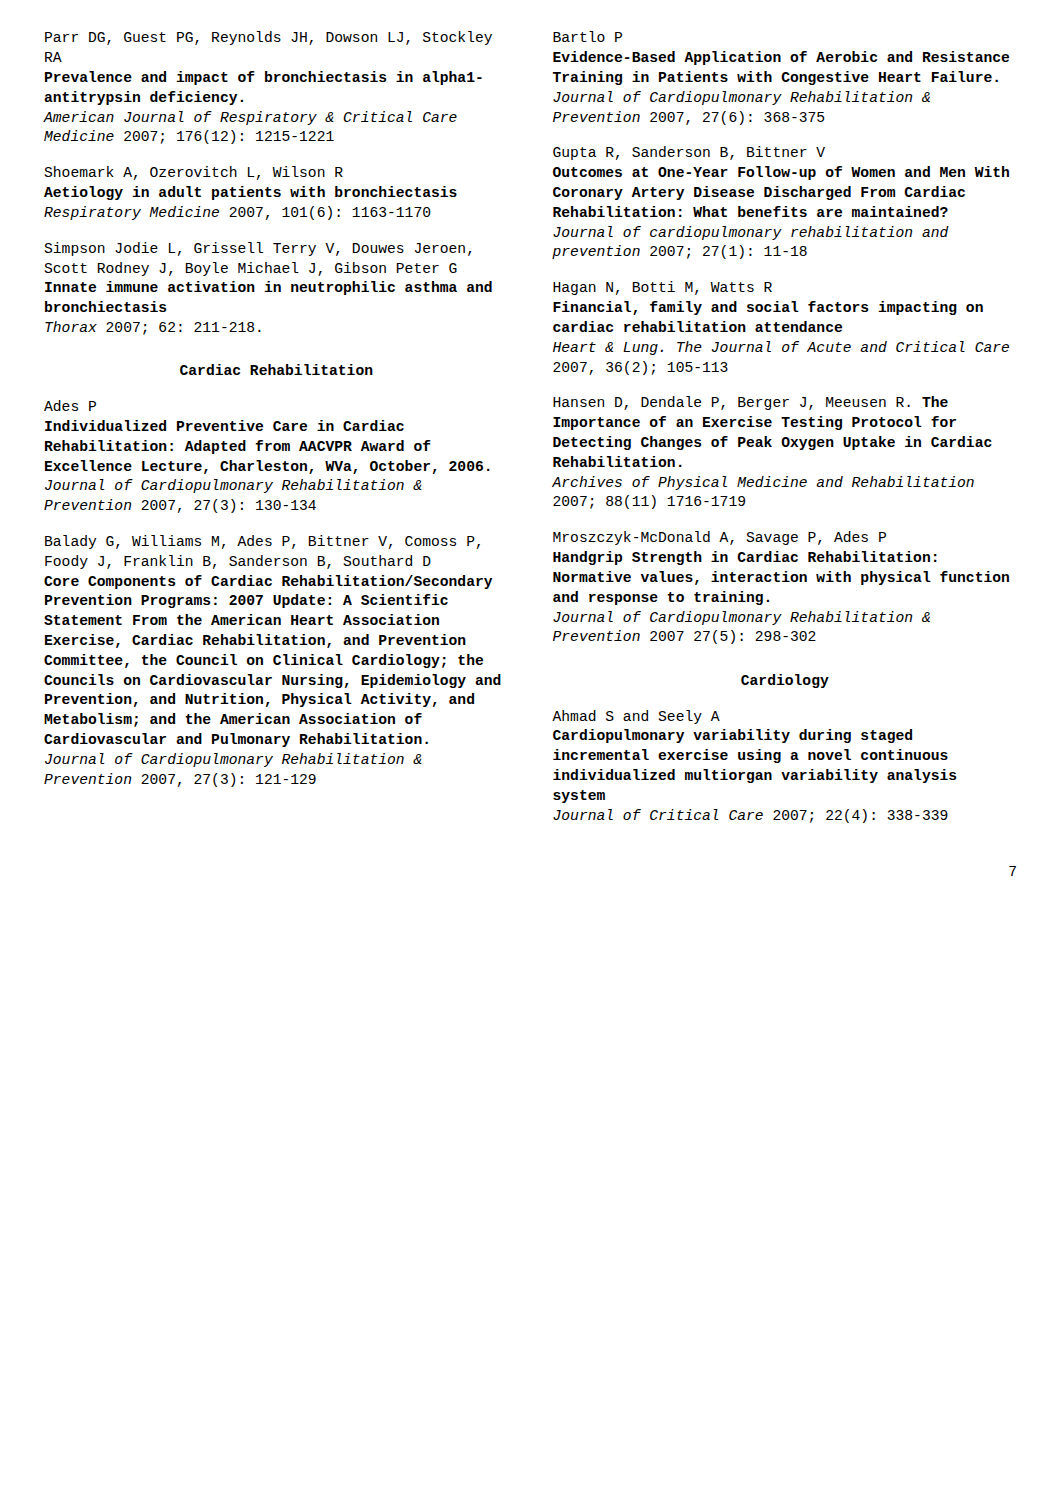Parr DG, Guest PG, Reynolds JH, Dowson LJ, Stockley RA
Prevalence and impact of bronchiectasis in alpha1-antitrypsin deficiency.
American Journal of Respiratory & Critical Care Medicine 2007; 176(12): 1215-1221
Shoemark A, Ozerovitch L, Wilson R
Aetiology in adult patients with bronchiectasis
Respiratory Medicine 2007, 101(6): 1163-1170
Simpson Jodie L, Grissell Terry V, Douwes Jeroen, Scott Rodney J, Boyle Michael J, Gibson Peter G
Innate immune activation in neutrophilic asthma and bronchiectasis
Thorax 2007; 62: 211-218.
Cardiac Rehabilitation
Ades P
Individualized Preventive Care in Cardiac Rehabilitation: Adapted from AACVPR Award of Excellence Lecture, Charleston, WVa, October, 2006.
Journal of Cardiopulmonary Rehabilitation & Prevention 2007, 27(3): 130-134
Balady G, Williams M, Ades P, Bittner V, Comoss P, Foody J, Franklin B, Sanderson B, Southard D
Core Components of Cardiac Rehabilitation/Secondary Prevention Programs: 2007 Update: A Scientific Statement From the American Heart Association Exercise, Cardiac Rehabilitation, and Prevention Committee, the Council on Clinical Cardiology; the Councils on Cardiovascular Nursing, Epidemiology and Prevention, and Nutrition, Physical Activity, and Metabolism; and the American Association of Cardiovascular and Pulmonary Rehabilitation.
Journal of Cardiopulmonary Rehabilitation & Prevention 2007, 27(3): 121-129
Bartlo P
Evidence-Based Application of Aerobic and Resistance Training in Patients with Congestive Heart Failure.
Journal of Cardiopulmonary Rehabilitation & Prevention 2007, 27(6): 368-375
Gupta R, Sanderson B, Bittner V
Outcomes at One-Year Follow-up of Women and Men With Coronary Artery Disease Discharged From Cardiac Rehabilitation: What benefits are maintained?
Journal of cardiopulmonary rehabilitation and prevention 2007; 27(1): 11-18
Hagan N, Botti M, Watts R
Financial, family and social factors impacting on cardiac rehabilitation attendance
Heart & Lung. The Journal of Acute and Critical Care 2007, 36(2); 105-113
Hansen D, Dendale P, Berger J, Meeusen R. The Importance of an Exercise Testing Protocol for Detecting Changes of Peak Oxygen Uptake in Cardiac Rehabilitation.
Archives of Physical Medicine and Rehabilitation 2007; 88(11) 1716-1719
Mroszczyk-McDonald A, Savage P, Ades P
Handgrip Strength in Cardiac Rehabilitation: Normative values, interaction with physical function and response to training.
Journal of Cardiopulmonary Rehabilitation & Prevention 2007 27(5): 298-302
Cardiology
Ahmad S and Seely A
Cardiopulmonary variability during staged incremental exercise using a novel continuous individualized multiorgan variability analysis system
Journal of Critical Care 2007; 22(4): 338-339
7